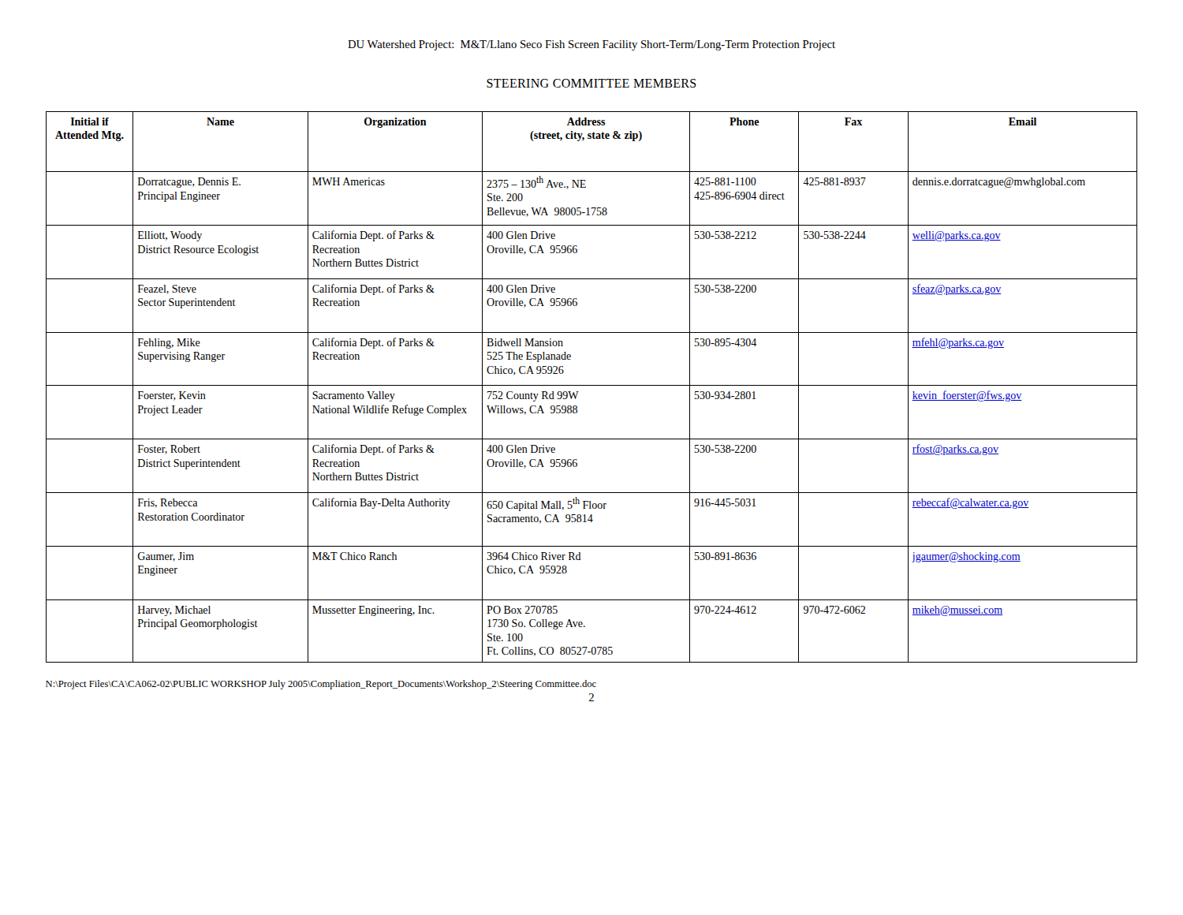DU Watershed Project: M&T/Llano Seco Fish Screen Facility Short-Term/Long-Term Protection Project
STEERING COMMITTEE MEMBERS
| Initial if Attended Mtg. | Name | Organization | Address (street, city, state & zip) | Phone | Fax | Email |
| --- | --- | --- | --- | --- | --- | --- |
| | Dorratcague, Dennis E. Principal Engineer | MWH Americas | 2375 – 130 th Ave., NE Ste. 200 Bellevue, WA 98005-1758 | 425-881-1100 425-896-6904 direct | 425-881-8937 | dennis.e.dorratcague@mwhglobal.com |
| | Elliott, Woody District Resource Ecologist | California Dept. of Parks & Recreation Northern Buttes District | 400 Glen Drive Oroville, CA 95966 | 530-538-2212 | 530-538-2244 | welli@parks.ca.gov |
| | Feazel, Steve Sector Superintendent | California Dept. of Parks & Recreation | 400 Glen Drive Oroville, CA 95966 | 530-538-2200 | | sfeaz@parks.ca.gov |
| | Fehling, Mike Supervising Ranger | California Dept. of Parks & Recreation | Bidwell Mansion 525 The Esplanade Chico, CA 95926 | 530-895-4304 | | mfehl@parks.ca.gov |
| | Foerster, Kevin Project Leader | Sacramento Valley National Wildlife Refuge Complex | 752 County Rd 99W Willows, CA 95988 | 530-934-2801 | | kevin_foerster@fws.gov |
| | Foster, Robert District Superintendent | California Dept. of Parks & Recreation Northern Buttes District | 400 Glen Drive Oroville, CA 95966 | 530-538-2200 | | rfost@parks.ca.gov |
| | Fris, Rebecca Restoration Coordinator | California Bay-Delta Authority | 650 Capital Mall, 5 th Floor Sacramento, CA 95814 | 916-445-5031 | | rebeccaf@calwater.ca.gov |
| | Gaumer, Jim Engineer | M&T Chico Ranch | 3964 Chico River Rd Chico, CA 95928 | 530-891-8636 | | jgaumer@shocking.com |
| | Harvey, Michael Principal Geomorphologist | Mussetter Engineering, Inc. | PO Box 270785 1730 So. College Ave. Ste. 100 Ft. Collins, CO 80527-0785 | 970-224-4612 | 970-472-6062 | mikeh@mussei.com |
N:\Project Files\CA\CA062-02\PUBLIC WORKSHOP July 2005\Compliation_Report_Documents\Workshop_2\Steering Committee.doc
2